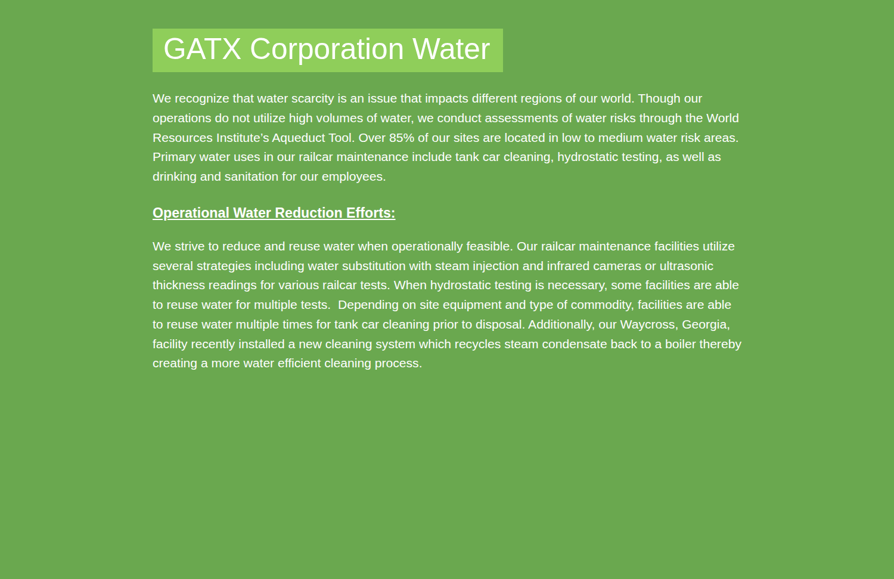GATX Corporation Water
We recognize that water scarcity is an issue that impacts different regions of our world. Though our operations do not utilize high volumes of water, we conduct assessments of water risks through the World Resources Institute’s Aqueduct Tool. Over 85% of our sites are located in low to medium water risk areas. Primary water uses in our railcar maintenance include tank car cleaning, hydrostatic testing, as well as drinking and sanitation for our employees.
Operational Water Reduction Efforts:
We strive to reduce and reuse water when operationally feasible. Our railcar maintenance facilities utilize several strategies including water substitution with steam injection and infrared cameras or ultrasonic thickness readings for various railcar tests. When hydrostatic testing is necessary, some facilities are able to reuse water for multiple tests. Depending on site equipment and type of commodity, facilities are able to reuse water multiple times for tank car cleaning prior to disposal. Additionally, our Waycross, Georgia, facility recently installed a new cleaning system which recycles steam condensate back to a boiler thereby creating a more water efficient cleaning process.